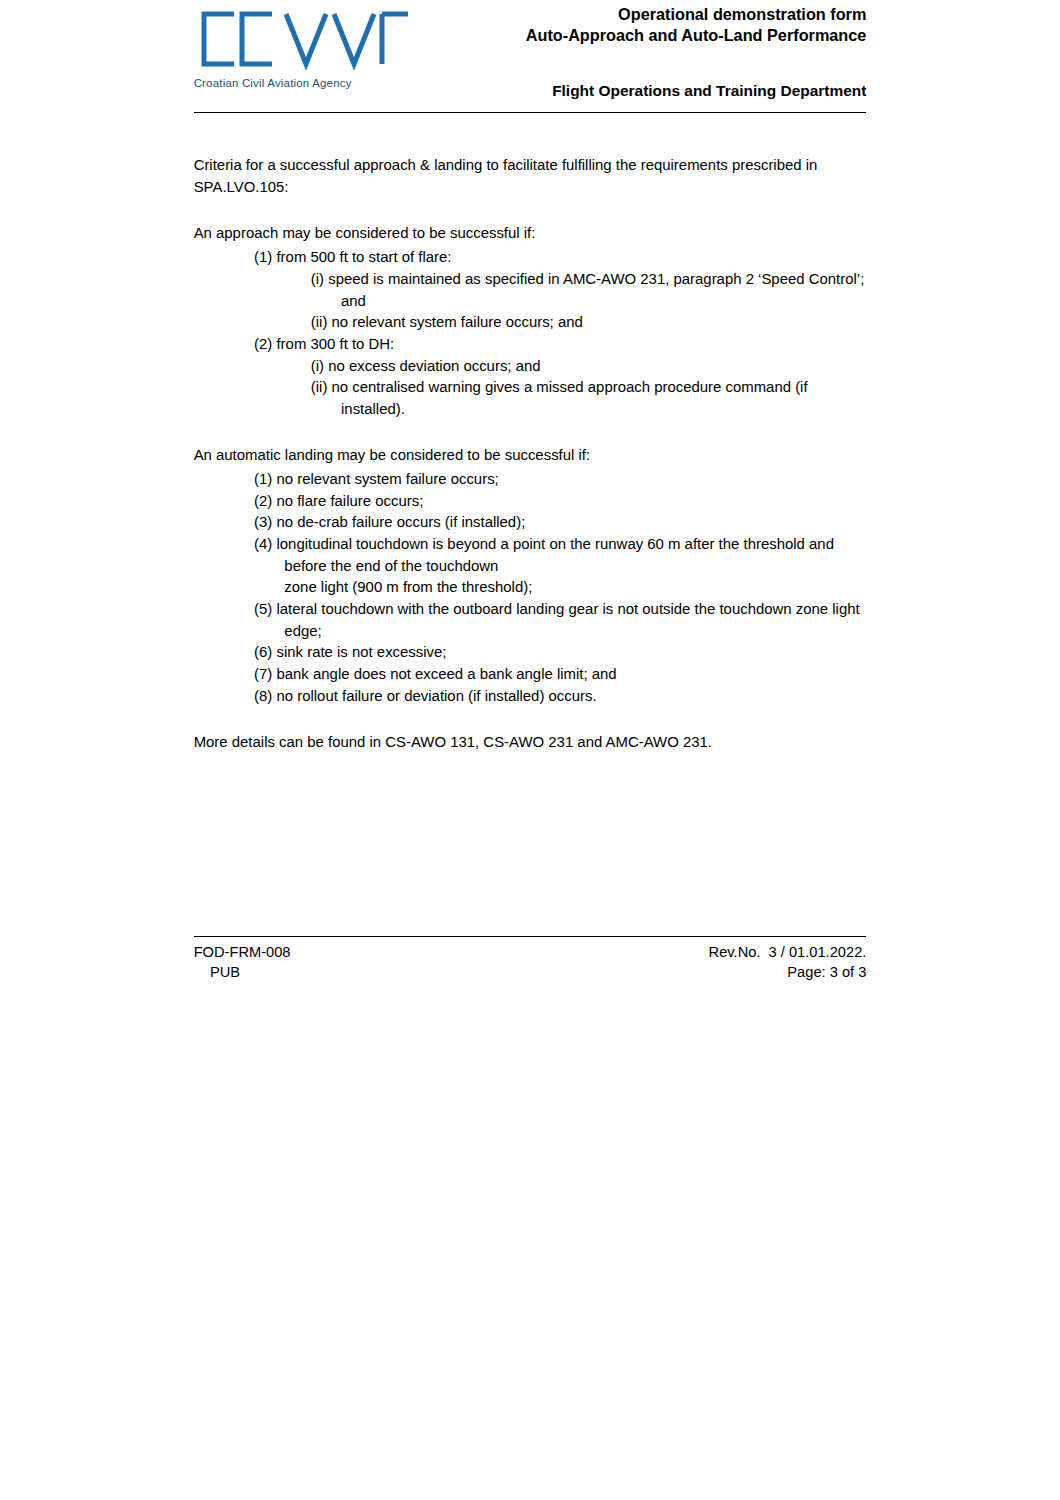Croatian Civil Aviation Agency
Operational demonstration form
Auto-Approach and Auto-Land Performance
Flight Operations and Training Department
Criteria for a successful approach & landing to facilitate fulfilling the requirements prescribed in SPA.LVO.105:
An approach may be considered to be successful if:
(1) from 500 ft to start of flare:
(i) speed is maintained as specified in AMC-AWO 231, paragraph 2 ‘Speed Control’; and
(ii) no relevant system failure occurs; and
(2) from 300 ft to DH:
(i) no excess deviation occurs; and
(ii) no centralised warning gives a missed approach procedure command (if installed).
An automatic landing may be considered to be successful if:
(1) no relevant system failure occurs;
(2) no flare failure occurs;
(3) no de-crab failure occurs (if installed);
(4) longitudinal touchdown is beyond a point on the runway 60 m after the threshold and before the end of the touchdown
zone light (900 m from the threshold);
(5) lateral touchdown with the outboard landing gear is not outside the touchdown zone light edge;
(6) sink rate is not excessive;
(7) bank angle does not exceed a bank angle limit; and
(8) no rollout failure or deviation (if installed) occurs.
More details can be found in CS-AWO 131, CS-AWO 231 and AMC-AWO 231.
FOD-FRM-008
PUB
Rev.No. 3 / 01.01.2022.
Page: 3 of 3